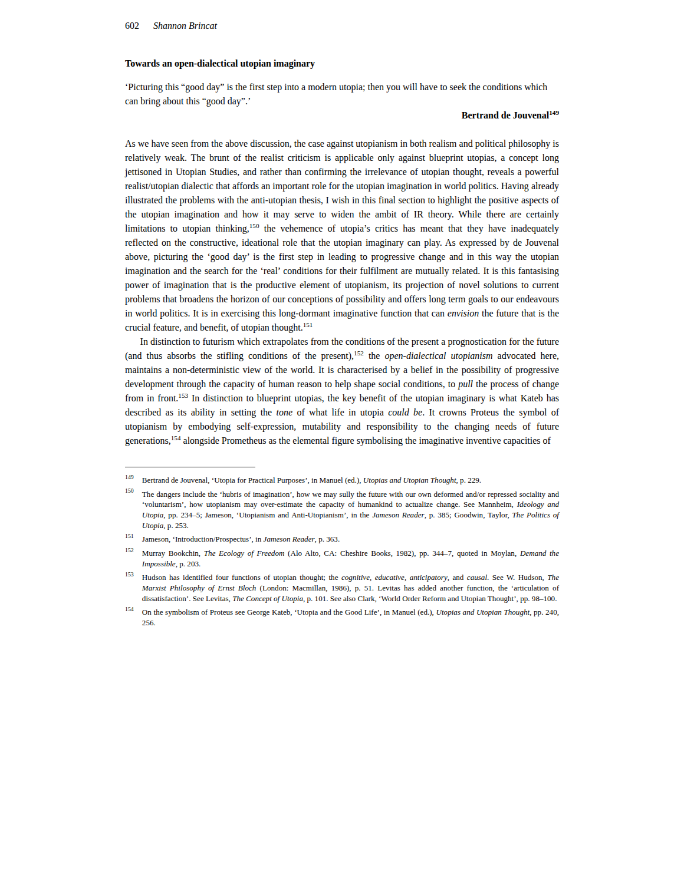602 Shannon Brincat
Towards an open-dialectical utopian imaginary
‘Picturing this “good day” is the first step into a modern utopia; then you will have to seek the conditions which can bring about this “good day”.’
Bertrand de Jouvenal149
As we have seen from the above discussion, the case against utopianism in both realism and political philosophy is relatively weak. The brunt of the realist criticism is applicable only against blueprint utopias, a concept long jettisoned in Utopian Studies, and rather than confirming the irrelevance of utopian thought, reveals a powerful realist/utopian dialectic that affords an important role for the utopian imagination in world politics. Having already illustrated the problems with the anti-utopian thesis, I wish in this final section to highlight the positive aspects of the utopian imagination and how it may serve to widen the ambit of IR theory. While there are certainly limitations to utopian thinking,150 the vehemence of utopia’s critics has meant that they have inadequately reflected on the constructive, ideational role that the utopian imaginary can play. As expressed by de Jouvenal above, picturing the ‘good day’ is the first step in leading to progressive change and in this way the utopian imagination and the search for the ‘real’ conditions for their fulfilment are mutually related. It is this fantasising power of imagination that is the productive element of utopianism, its projection of novel solutions to current problems that broadens the horizon of our conceptions of possibility and offers long term goals to our endeavours in world politics. It is in exercising this long-dormant imaginative function that can envision the future that is the crucial feature, and benefit, of utopian thought.151
In distinction to futurism which extrapolates from the conditions of the present a prognostication for the future (and thus absorbs the stifling conditions of the present),152 the open-dialectical utopianism advocated here, maintains a non-deterministic view of the world. It is characterised by a belief in the possibility of progressive development through the capacity of human reason to help shape social conditions, to pull the process of change from in front.153 In distinction to blueprint utopias, the key benefit of the utopian imaginary is what Kateb has described as its ability in setting the tone of what life in utopia could be. It crowns Proteus the symbol of utopianism by embodying self-expression, mutability and responsibility to the changing needs of future generations,154 alongside Prometheus as the elemental figure symbolising the imaginative inventive capacities of
Bertrand de Jouvenal, ‘Utopia for Practical Purposes’, in Manuel (ed.), Utopias and Utopian Thought, p. 229.
The dangers include the ‘hubris of imagination’, how we may sully the future with our own deformed and/or repressed sociality and ‘voluntarism’, how utopianism may over-estimate the capacity of humankind to actualize change. See Mannheim, Ideology and Utopia, pp. 234–5; Jameson, ‘Utopianism and Anti-Utopianism’, in the Jameson Reader, p. 385; Goodwin, Taylor, The Politics of Utopia, p. 253.
Jameson, ‘Introduction/Prospectus’, in Jameson Reader, p. 363.
Murray Bookchin, The Ecology of Freedom (Alo Alto, CA: Cheshire Books, 1982), pp. 344–7, quoted in Moylan, Demand the Impossible, p. 203.
Hudson has identified four functions of utopian thought; the cognitive, educative, anticipatory, and causal. See W. Hudson, The Marxist Philosophy of Ernst Bloch (London: Macmillan, 1986), p. 51. Levitas has added another function, the ‘articulation of dissatisfaction’. See Levitas, The Concept of Utopia, p. 101. See also Clark, ‘World Order Reform and Utopian Thought’, pp. 98–100.
On the symbolism of Proteus see George Kateb, ‘Utopia and the Good Life’, in Manuel (ed.), Utopias and Utopian Thought, pp. 240, 256.